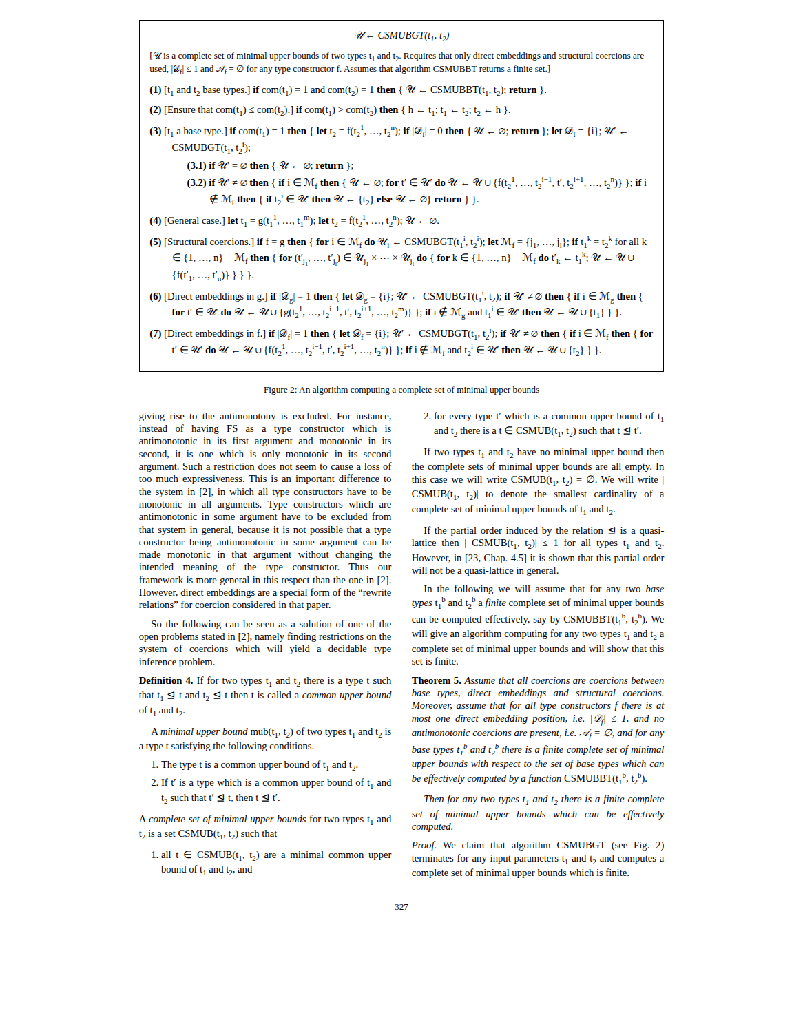𝒰 ← CSMUBGT(t1, t2)
[𝒰 is a complete set of minimal upper bounds of two types t1 and t2. Requires that only direct embeddings and structural coercions are used, |𝒟f| ≤ 1 and 𝒜f = ∅ for any type constructor f. Assumes that algorithm CSMUBBT returns a finite set.]
(1) [t1 and t2 base types.] if com(t1) = 1 and com(t2) = 1 then { 𝒰 ← CSMUBBT(t1, t2); return }.
(2) [Ensure that com(t1) ≤ com(t2).] if com(t1) > com(t2) then { h ← t1; t1 ← t2; t2 ← h }.
(3) [t1 a base type.] if com(t1) = 1 then { let t2 = f(t21, …, t2n); if |𝒟f| = 0 then { 𝒰 ← ∅; return }; let 𝒟f = {i}; 𝒰′ ← CSMUBGT(t1, t2i);
(3.1) if 𝒰′ = ∅ then { 𝒰 ← ∅; return };
(3.2) if 𝒰′ ≠ ∅ then { if i ∈ ℳf then { 𝒰 ← ∅; for t′ ∈ 𝒰′ do 𝒰 ← 𝒰 ∪ {f(t21, …, t2i−1, t′, t2i+1, …, t2n)} }; if i ∉ ℳf then { if t2i ∈ 𝒰′ then 𝒰 ← {t2} else 𝒰 ← ∅} return } }.
(4) [General case.] let t1 = g(t11, …, t1m); let t2 = f(t21, …, t2n); 𝒰 ← ∅.
(5) [Structural coercions.] if f = g then { for i ∈ ℳf do 𝒰i ← CSMUBGT(t1i, t2i); let ℳf = {j1, …, jl}; if t1k = t2k for all k ∈ {1, …, n} − ℳf then { for (t′j1, …, t′jl) ∈ 𝒰j1 × ⋯ × 𝒰jl do { for k ∈ {1, …, n} − ℳf do t′k ← t1k; 𝒰 ← 𝒰 ∪ {f(t′1, …, t′n)} } } }.
(6) [Direct embeddings in g.] if |𝒟g| = 1 then { let 𝒟g = {i}; 𝒰′ ← CSMUBGT(t1i, t2); if 𝒰′ ≠ ∅ then { if i ∈ ℳg then { for t′ ∈ 𝒰′ do 𝒰 ← 𝒰 ∪ {g(t21, …, t2i−1, t′, t2i+1, …, t2m)} }; if i ∉ ℳg and t1i ∈ 𝒰′ then 𝒰 ← 𝒰 ∪ {t1} } }.
(7) [Direct embeddings in f.] if |𝒟f| = 1 then { let 𝒟f = {i}; 𝒰′ ← CSMUBGT(t1, t2i); if 𝒰′ ≠ ∅ then { if i ∈ ℳf then { for t′ ∈ 𝒰′ do 𝒰 ← 𝒰 ∪ {f(t21, …, t2i−1, t′, t2i+1, …, t2n)} }; if i ∉ ℳf and t2i ∈ 𝒰′ then 𝒰 ← 𝒰 ∪ {t2} } }.
Figure 2: An algorithm computing a complete set of minimal upper bounds
giving rise to the antimonotony is excluded. For instance, instead of having FS as a type constructor which is antimonotonic in its first argument and monotonic in its second, it is one which is only monotonic in its second argument. Such a restriction does not seem to cause a loss of too much expressiveness. This is an important difference to the system in [2], in which all type constructors have to be monotonic in all arguments. Type constructors which are antimonotonic in some argument have to be excluded from that system in general, because it is not possible that a type constructor being antimonotonic in some argument can be made monotonic in that argument without changing the intended meaning of the type constructor. Thus our framework is more general in this respect than the one in [2]. However, direct embeddings are a special form of the “rewrite relations” for coercion considered in that paper.
So the following can be seen as a solution of one of the open problems stated in [2], namely finding restrictions on the system of coercions which will yield a decidable type inference problem.
Definition 4. If for two types t1 and t2 there is a type t such that t1 ⊴ t and t2 ⊴ t then t is called a common upper bound of t1 and t2.
A minimal upper bound mub(t1, t2) of two types t1 and t2 is a type t satisfying the following conditions.
The type t is a common upper bound of t1 and t2.
If t′ is a type which is a common upper bound of t1 and t2 such that t′ ⊴ t, then t ⊴ t′.
A complete set of minimal upper bounds for two types t1 and t2 is a set CSMUB(t1, t2) such that
all t ∈ CSMUB(t1, t2) are a minimal common upper bound of t1 and t2, and
for every type t′ which is a common upper bound of t1 and t2 there is a t ∈ CSMUB(t1, t2) such that t ⊴ t′.
If two types t1 and t2 have no minimal upper bound then the complete sets of minimal upper bounds are all empty. In this case we will write CSMUB(t1, t2) = ∅. We will write | CSMUB(t1, t2)| to denote the smallest cardinality of a complete set of minimal upper bounds of t1 and t2.
If the partial order induced by the relation ⊴ is a quasi-lattice then | CSMUB(t1, t2)| ≤ 1 for all types t1 and t2. However, in [23, Chap. 4.5] it is shown that this partial order will not be a quasi-lattice in general.
In the following we will assume that for any two base types t1b and t2b a finite complete set of minimal upper bounds can be computed effectively, say by CSMUBBT(t1b, t2b). We will give an algorithm computing for any two types t1 and t2 a complete set of minimal upper bounds and will show that this set is finite.
Theorem 5. Assume that all coercions are coercions between base types, direct embeddings and structural coercions. Moreover, assume that for all type constructors f there is at most one direct embedding position, i.e. |𝒟f| ≤ 1, and no antimonotonic coercions are present, i.e. 𝒜f = ∅, and for any base types t1b and t2b there is a finite complete set of minimal upper bounds with respect to the set of base types which can be effectively computed by a function CSMUBBT(t1b, t2b).
Then for any two types t1 and t2 there is a finite complete set of minimal upper bounds which can be effectively computed.
Proof. We claim that algorithm CSMUBGT (see Fig. 2) terminates for any input parameters t1 and t2 and computes a complete set of minimal upper bounds which is finite.
327